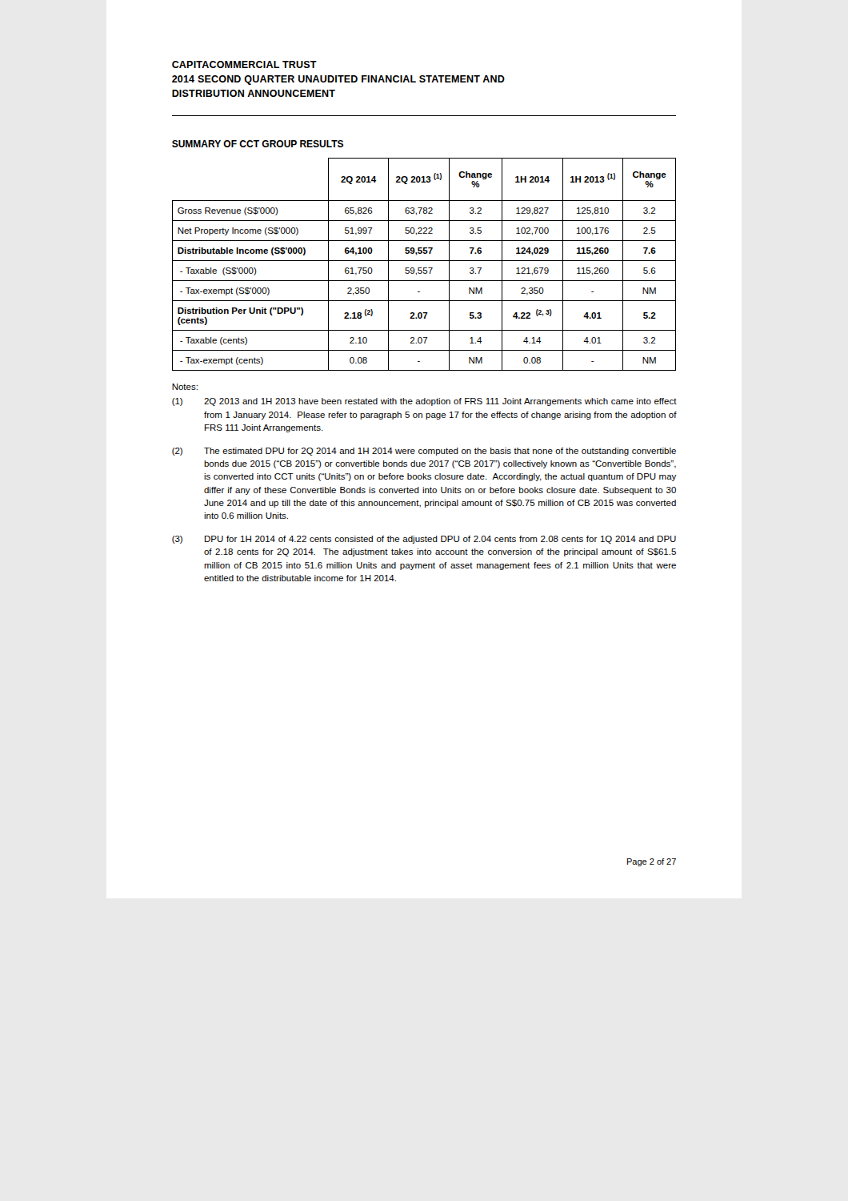CAPITACOMMERCIAL TRUST
2014 SECOND QUARTER UNAUDITED FINANCIAL STATEMENT AND
DISTRIBUTION ANNOUNCEMENT
SUMMARY OF CCT GROUP RESULTS
| | 2Q 2014 | 2Q 2013 (1) | Change % | 1H 2014 | 1H 2013 (1) | Change % |
| --- | --- | --- | --- | --- | --- | --- |
| Gross Revenue (S$'000) | 65,826 | 63,782 | 3.2 | 129,827 | 125,810 | 3.2 |
| Net Property Income (S$'000) | 51,997 | 50,222 | 3.5 | 102,700 | 100,176 | 2.5 |
| Distributable Income (S$'000) | 64,100 | 59,557 | 7.6 | 124,029 | 115,260 | 7.6 |
| - Taxable (S$'000) | 61,750 | 59,557 | 3.7 | 121,679 | 115,260 | 5.6 |
| - Tax-exempt (S$'000) | 2,350 | - | NM | 2,350 | - | NM |
| Distribution Per Unit ("DPU") (cents) | 2.18 (2) | 2.07 | 5.3 | 4.22 (2, 3) | 4.01 | 5.2 |
| - Taxable (cents) | 2.10 | 2.07 | 1.4 | 4.14 | 4.01 | 3.2 |
| - Tax-exempt (cents) | 0.08 | - | NM | 0.08 | - | NM |
Notes:
(1)
2Q 2013 and 1H 2013 have been restated with the adoption of FRS 111 Joint Arrangements which came into effect from 1 January 2014. Please refer to paragraph 5 on page 17 for the effects of change arising from the adoption of FRS 111 Joint Arrangements.
(2)
The estimated DPU for 2Q 2014 and 1H 2014 were computed on the basis that none of the outstanding convertible bonds due 2015 (“CB 2015”) or convertible bonds due 2017 (“CB 2017”) collectively known as “Convertible Bonds”, is converted into CCT units (“Units”) on or before books closure date. Accordingly, the actual quantum of DPU may differ if any of these Convertible Bonds is converted into Units on or before books closure date. Subsequent to 30 June 2014 and up till the date of this announcement, principal amount of S$0.75 million of CB 2015 was converted into 0.6 million Units.
(3)
DPU for 1H 2014 of 4.22 cents consisted of the adjusted DPU of 2.04 cents from 2.08 cents for 1Q 2014 and DPU of 2.18 cents for 2Q 2014. The adjustment takes into account the conversion of the principal amount of S$61.5 million of CB 2015 into 51.6 million Units and payment of asset management fees of 2.1 million Units that were entitled to the distributable income for 1H 2014.
Page 2 of 27